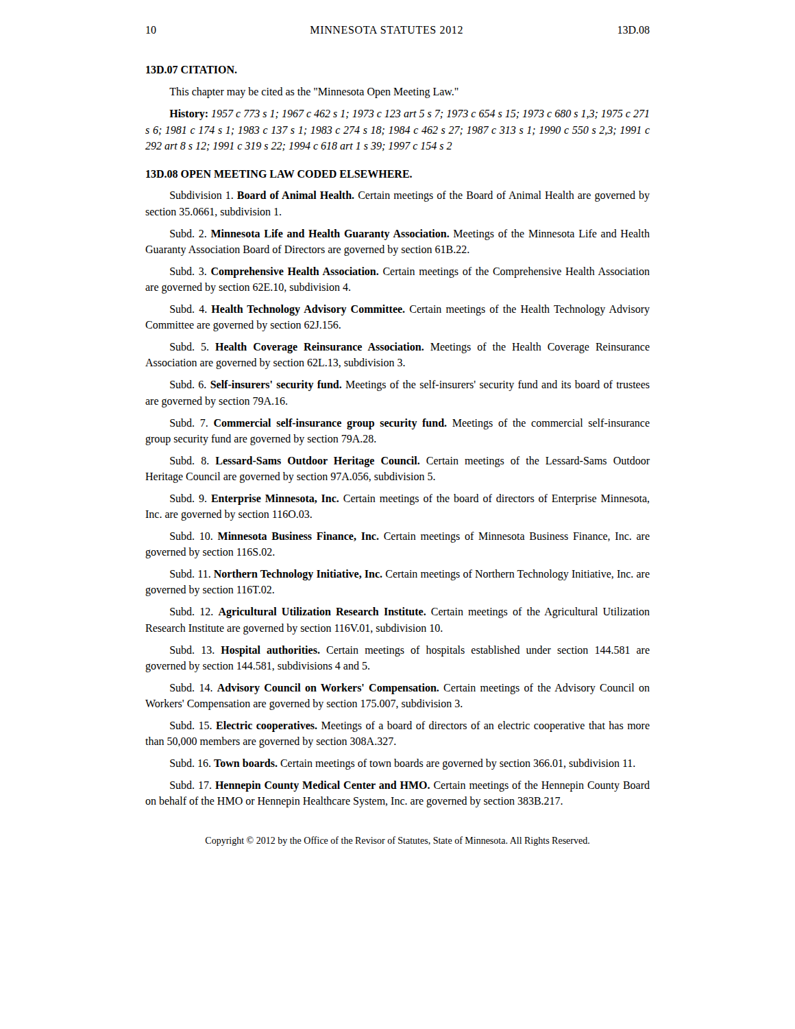10 MINNESOTA STATUTES 2012 13D.08
13D.07 CITATION.
This chapter may be cited as the "Minnesota Open Meeting Law."
History: 1957 c 773 s 1; 1967 c 462 s 1; 1973 c 123 art 5 s 7; 1973 c 654 s 15; 1973 c 680 s 1,3; 1975 c 271 s 6; 1981 c 174 s 1; 1983 c 137 s 1; 1983 c 274 s 18; 1984 c 462 s 27; 1987 c 313 s 1; 1990 c 550 s 2,3; 1991 c 292 art 8 s 12; 1991 c 319 s 22; 1994 c 618 art 1 s 39; 1997 c 154 s 2
13D.08 OPEN MEETING LAW CODED ELSEWHERE.
Subdivision 1. Board of Animal Health. Certain meetings of the Board of Animal Health are governed by section 35.0661, subdivision 1.
Subd. 2. Minnesota Life and Health Guaranty Association. Meetings of the Minnesota Life and Health Guaranty Association Board of Directors are governed by section 61B.22.
Subd. 3. Comprehensive Health Association. Certain meetings of the Comprehensive Health Association are governed by section 62E.10, subdivision 4.
Subd. 4. Health Technology Advisory Committee. Certain meetings of the Health Technology Advisory Committee are governed by section 62J.156.
Subd. 5. Health Coverage Reinsurance Association. Meetings of the Health Coverage Reinsurance Association are governed by section 62L.13, subdivision 3.
Subd. 6. Self-insurers' security fund. Meetings of the self-insurers' security fund and its board of trustees are governed by section 79A.16.
Subd. 7. Commercial self-insurance group security fund. Meetings of the commercial self-insurance group security fund are governed by section 79A.28.
Subd. 8. Lessard-Sams Outdoor Heritage Council. Certain meetings of the Lessard-Sams Outdoor Heritage Council are governed by section 97A.056, subdivision 5.
Subd. 9. Enterprise Minnesota, Inc. Certain meetings of the board of directors of Enterprise Minnesota, Inc. are governed by section 116O.03.
Subd. 10. Minnesota Business Finance, Inc. Certain meetings of Minnesota Business Finance, Inc. are governed by section 116S.02.
Subd. 11. Northern Technology Initiative, Inc. Certain meetings of Northern Technology Initiative, Inc. are governed by section 116T.02.
Subd. 12. Agricultural Utilization Research Institute. Certain meetings of the Agricultural Utilization Research Institute are governed by section 116V.01, subdivision 10.
Subd. 13. Hospital authorities. Certain meetings of hospitals established under section 144.581 are governed by section 144.581, subdivisions 4 and 5.
Subd. 14. Advisory Council on Workers' Compensation. Certain meetings of the Advisory Council on Workers' Compensation are governed by section 175.007, subdivision 3.
Subd. 15. Electric cooperatives. Meetings of a board of directors of an electric cooperative that has more than 50,000 members are governed by section 308A.327.
Subd. 16. Town boards. Certain meetings of town boards are governed by section 366.01, subdivision 11.
Subd. 17. Hennepin County Medical Center and HMO. Certain meetings of the Hennepin County Board on behalf of the HMO or Hennepin Healthcare System, Inc. are governed by section 383B.217.
Copyright © 2012 by the Office of the Revisor of Statutes, State of Minnesota. All Rights Reserved.